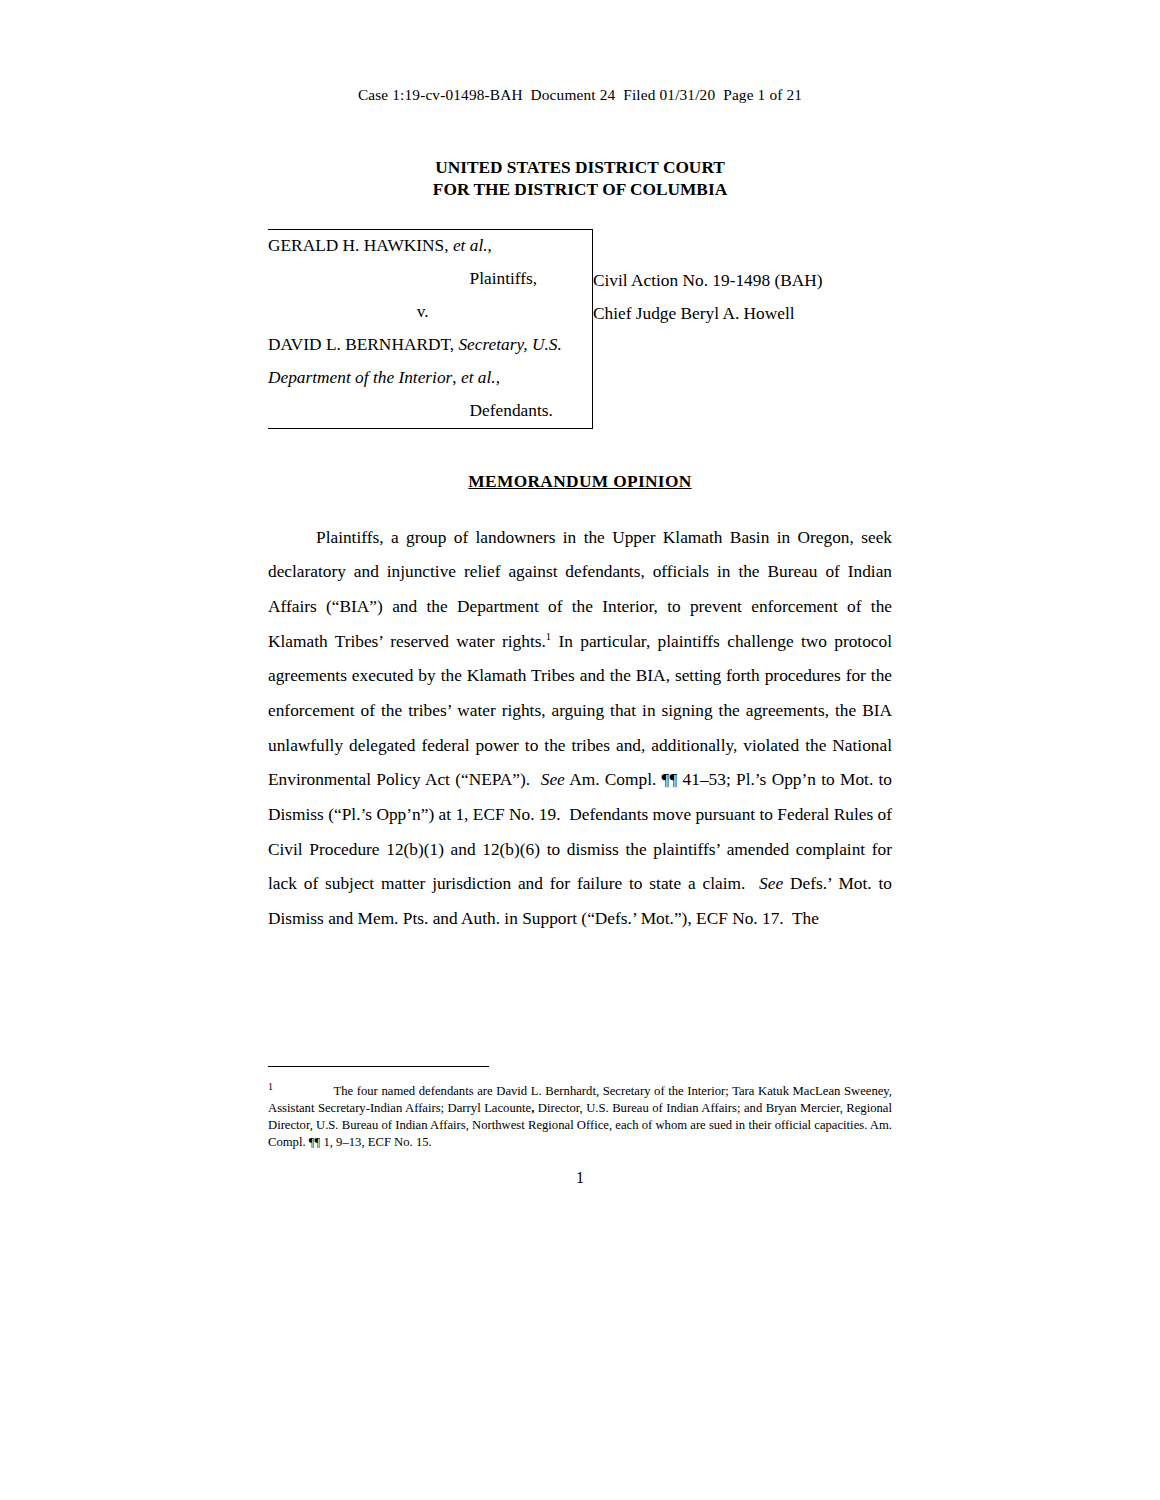Case 1:19-cv-01498-BAH Document 24 Filed 01/31/20 Page 1 of 21
UNITED STATES DISTRICT COURT
FOR THE DISTRICT OF COLUMBIA
| GERALD H. HAWKINS, et al. , Plaintiffs, v. DAVID L. BERNHARDT, Secretary, U.S. Department of the Interior , et al. , Defendants. | Civil Action No. 19-1498 (BAH) Chief Judge Beryl A. Howell |
MEMORANDUM OPINION
Plaintiffs, a group of landowners in the Upper Klamath Basin in Oregon, seek declaratory and injunctive relief against defendants, officials in the Bureau of Indian Affairs (“BIA”) and the Department of the Interior, to prevent enforcement of the Klamath Tribes’ reserved water rights.1 In particular, plaintiffs challenge two protocol agreements executed by the Klamath Tribes and the BIA, setting forth procedures for the enforcement of the tribes’ water rights, arguing that in signing the agreements, the BIA unlawfully delegated federal power to the tribes and, additionally, violated the National Environmental Policy Act (“NEPA”). See Am. Compl. ¶¶ 41–53; Pl.’s Opp’n to Mot. to Dismiss (“Pl.’s Opp’n”) at 1, ECF No. 19. Defendants move pursuant to Federal Rules of Civil Procedure 12(b)(1) and 12(b)(6) to dismiss the plaintiffs’ amended complaint for lack of subject matter jurisdiction and for failure to state a claim. See Defs.’ Mot. to Dismiss and Mem. Pts. and Auth. in Support (“Defs.’ Mot.”), ECF No. 17. The
1 The four named defendants are David L. Bernhardt, Secretary of the Interior; Tara Katuk MacLean Sweeney, Assistant Secretary-Indian Affairs; Darryl Lacounte, Director, U.S. Bureau of Indian Affairs; and Bryan Mercier, Regional Director, U.S. Bureau of Indian Affairs, Northwest Regional Office, each of whom are sued in their official capacities. Am. Compl. ¶¶ 1, 9–13, ECF No. 15.
1